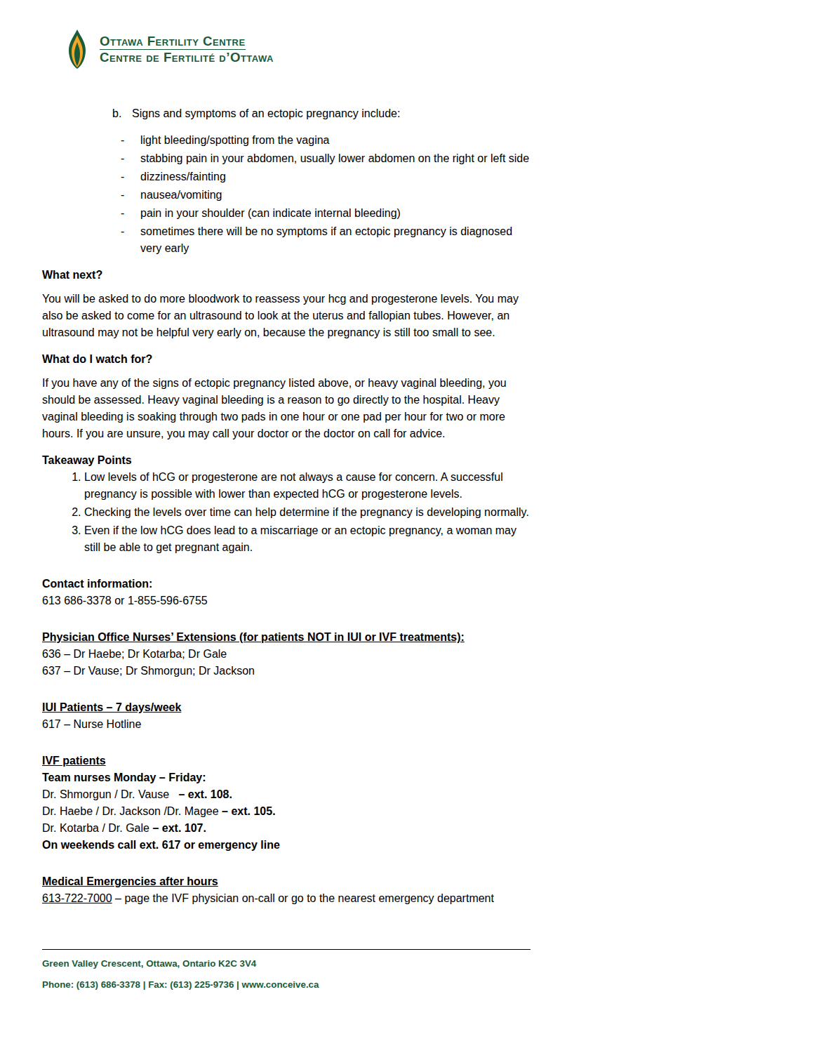Ottawa Fertility Centre
Centre de Fertilité d’Ottawa
b. Signs and symptoms of an ectopic pregnancy include:
light bleeding/spotting from the vagina
stabbing pain in your abdomen, usually lower abdomen on the right or left side
dizziness/fainting
nausea/vomiting
pain in your shoulder (can indicate internal bleeding)
sometimes there will be no symptoms if an ectopic pregnancy is diagnosed very early
What next?
You will be asked to do more bloodwork to reassess your hcg and progesterone levels. You may also be asked to come for an ultrasound to look at the uterus and fallopian tubes. However, an ultrasound may not be helpful very early on, because the pregnancy is still too small to see.
What do I watch for?
If you have any of the signs of ectopic pregnancy listed above, or heavy vaginal bleeding, you should be assessed. Heavy vaginal bleeding is a reason to go directly to the hospital. Heavy vaginal bleeding is soaking through two pads in one hour or one pad per hour for two or more hours. If you are unsure, you may call your doctor or the doctor on call for advice.
Takeaway Points
Low levels of hCG or progesterone are not always a cause for concern. A successful pregnancy is possible with lower than expected hCG or progesterone levels.
Checking the levels over time can help determine if the pregnancy is developing normally.
Even if the low hCG does lead to a miscarriage or an ectopic pregnancy, a woman may still be able to get pregnant again.
Contact information:
613 686-3378 or 1-855-596-6755
Physician Office Nurses’ Extensions (for patients NOT in IUI or IVF treatments):
636 – Dr Haebe; Dr Kotarba; Dr Gale
637 – Dr Vause; Dr Shmorgun; Dr Jackson
IUI Patients – 7 days/week
617 – Nurse Hotline
IVF patients
Team nurses Monday – Friday:
Dr. Shmorgun / Dr. Vause – ext. 108.
Dr. Haebe / Dr. Jackson /Dr. Magee – ext. 105.
Dr. Kotarba / Dr. Gale – ext. 107.
On weekends call ext. 617 or emergency line
Medical Emergencies after hours
613-722-7000 – page the IVF physician on-call or go to the nearest emergency department
Green Valley Crescent, Ottawa, Ontario K2C 3V4
Phone: (613) 686-3378 | Fax: (613) 225-9736 | www.conceive.ca